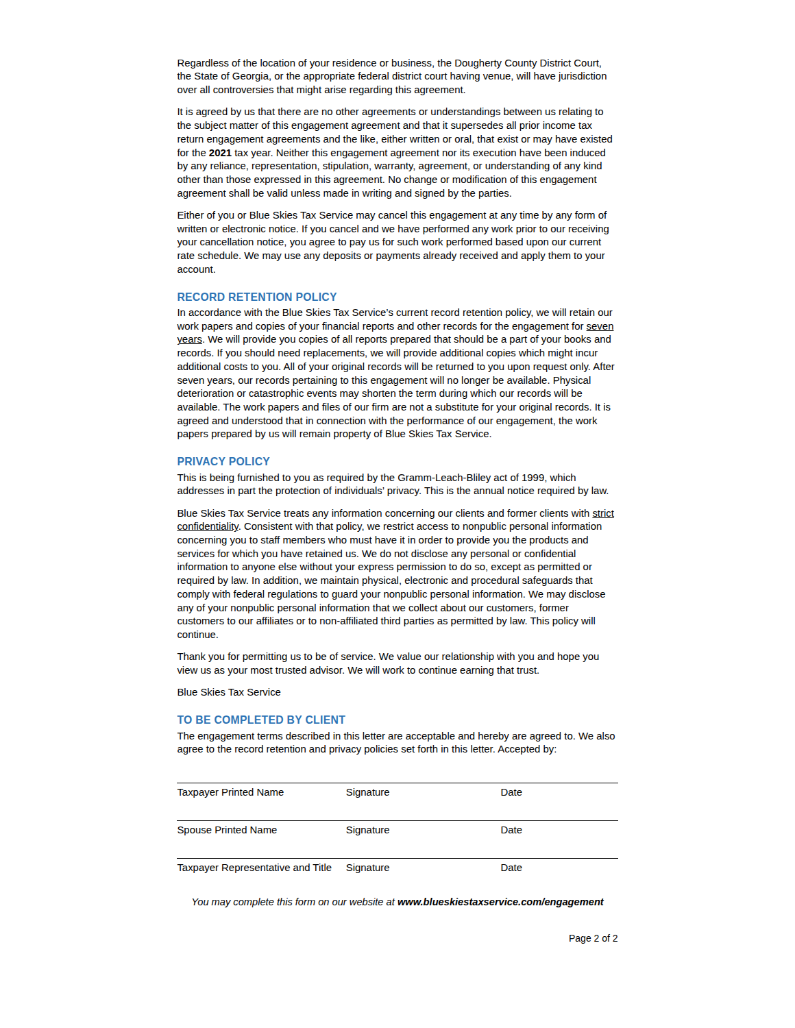Regardless of the location of your residence or business, the Dougherty County District Court, the State of Georgia, or the appropriate federal district court having venue, will have jurisdiction over all controversies that might arise regarding this agreement.
It is agreed by us that there are no other agreements or understandings between us relating to the subject matter of this engagement agreement and that it supersedes all prior income tax return engagement agreements and the like, either written or oral, that exist or may have existed for the 2021 tax year. Neither this engagement agreement nor its execution have been induced by any reliance, representation, stipulation, warranty, agreement, or understanding of any kind other than those expressed in this agreement. No change or modification of this engagement agreement shall be valid unless made in writing and signed by the parties.
Either of you or Blue Skies Tax Service may cancel this engagement at any time by any form of written or electronic notice. If you cancel and we have performed any work prior to our receiving your cancellation notice, you agree to pay us for such work performed based upon our current rate schedule. We may use any deposits or payments already received and apply them to your account.
Record Retention Policy
In accordance with the Blue Skies Tax Service’s current record retention policy, we will retain our work papers and copies of your financial reports and other records for the engagement for seven years. We will provide you copies of all reports prepared that should be a part of your books and records. If you should need replacements, we will provide additional copies which might incur additional costs to you. All of your original records will be returned to you upon request only. After seven years, our records pertaining to this engagement will no longer be available. Physical deterioration or catastrophic events may shorten the term during which our records will be available. The work papers and files of our firm are not a substitute for your original records. It is agreed and understood that in connection with the performance of our engagement, the work papers prepared by us will remain property of Blue Skies Tax Service.
Privacy Policy
This is being furnished to you as required by the Gramm-Leach-Bliley act of 1999, which addresses in part the protection of individuals’ privacy. This is the annual notice required by law.
Blue Skies Tax Service treats any information concerning our clients and former clients with strict confidentiality. Consistent with that policy, we restrict access to nonpublic personal information concerning you to staff members who must have it in order to provide you the products and services for which you have retained us. We do not disclose any personal or confidential information to anyone else without your express permission to do so, except as permitted or required by law. In addition, we maintain physical, electronic and procedural safeguards that comply with federal regulations to guard your nonpublic personal information. We may disclose any of your nonpublic personal information that we collect about our customers, former customers to our affiliates or to non-affiliated third parties as permitted by law. This policy will continue.
Thank you for permitting us to be of service. We value our relationship with you and hope you view us as your most trusted advisor. We will work to continue earning that trust.
Blue Skies Tax Service
To Be Completed by Client
The engagement terms described in this letter are acceptable and hereby are agreed to. We also agree to the record retention and privacy policies set forth in this letter. Accepted by:
| Taxpayer Printed Name | Signature | Date |
| Spouse Printed Name | Signature | Date |
| Taxpayer Representative and Title | Signature | Date |
You may complete this form on our website at www.blueskiestaxservice.com/engagement
Page 2 of 2